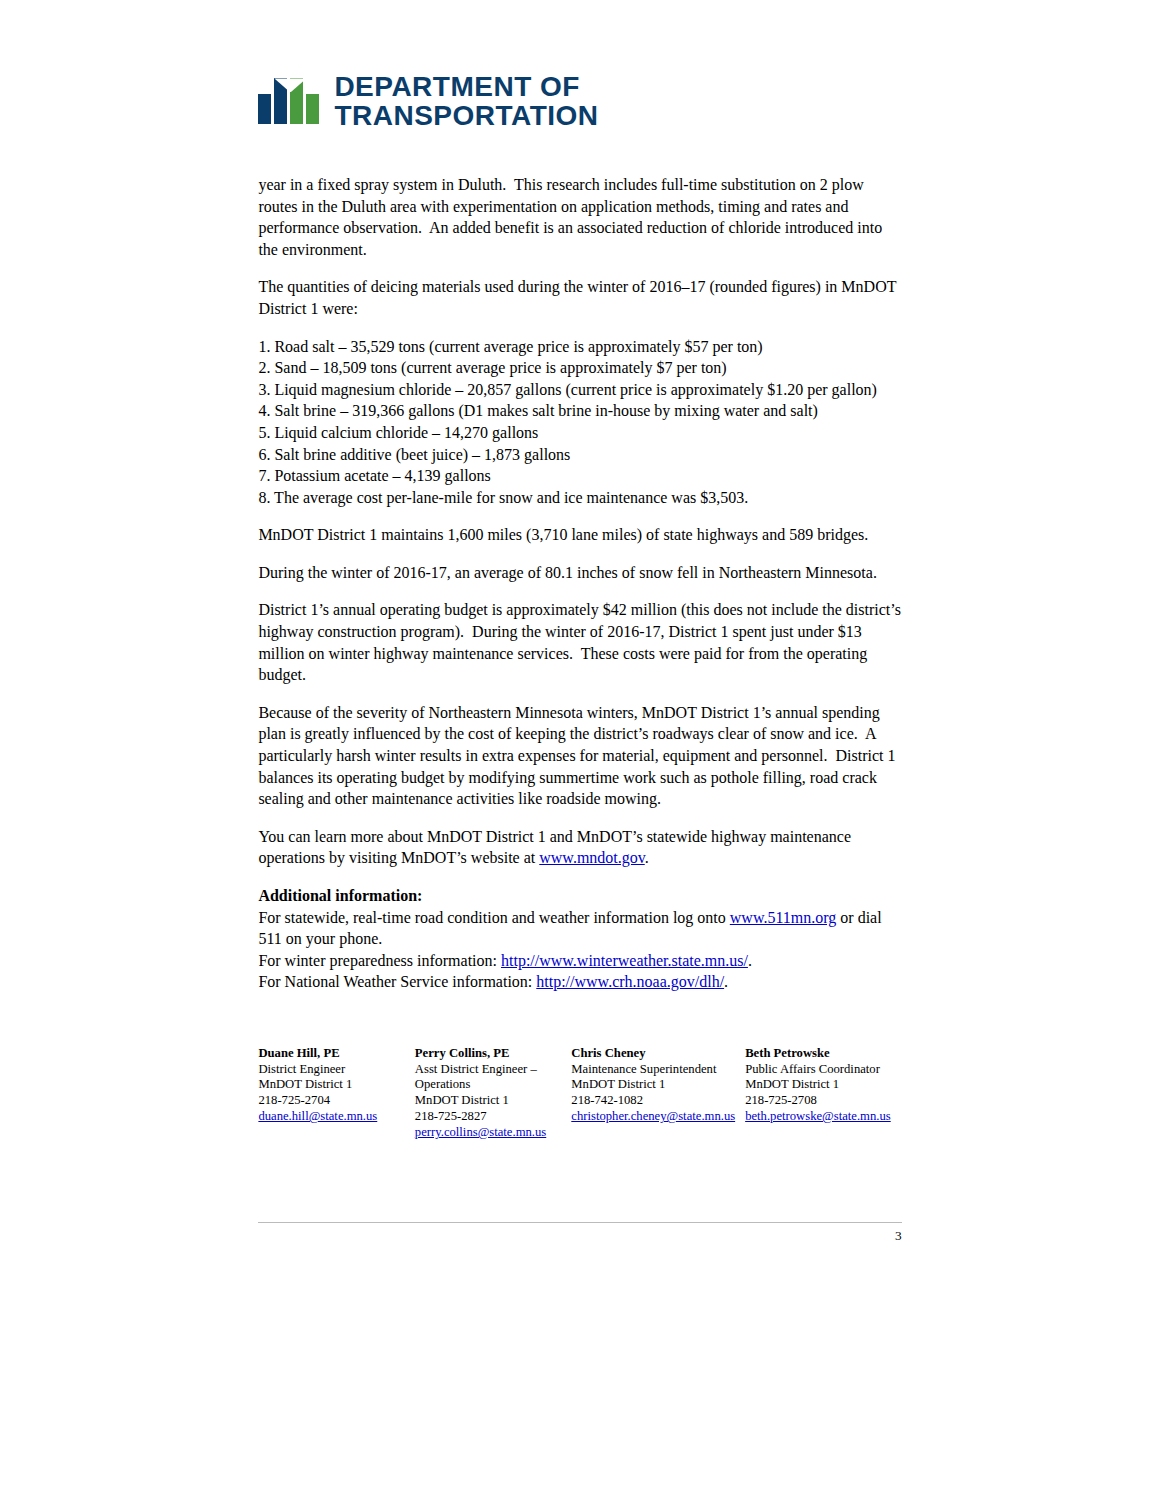DEPARTMENT OF
TRANSPORTATION
year in a fixed spray system in Duluth. This research includes full-time substitution on 2 plow routes in the Duluth area with experimentation on application methods, timing and rates and performance observation. An added benefit is an associated reduction of chloride introduced into the environment.
The quantities of deicing materials used during the winter of 2016–17 (rounded figures) in MnDOT District 1 were:
1. Road salt – 35,529 tons (current average price is approximately $57 per ton)
2. Sand – 18,509 tons (current average price is approximately $7 per ton)
3. Liquid magnesium chloride – 20,857 gallons (current price is approximately $1.20 per gallon)
4. Salt brine – 319,366 gallons (D1 makes salt brine in-house by mixing water and salt)
5. Liquid calcium chloride – 14,270 gallons
6. Salt brine additive (beet juice) – 1,873 gallons
7. Potassium acetate – 4,139 gallons
8. The average cost per-lane-mile for snow and ice maintenance was $3,503.
MnDOT District 1 maintains 1,600 miles (3,710 lane miles) of state highways and 589 bridges.
During the winter of 2016-17, an average of 80.1 inches of snow fell in Northeastern Minnesota.
District 1’s annual operating budget is approximately $42 million (this does not include the district’s highway construction program). During the winter of 2016-17, District 1 spent just under $13 million on winter highway maintenance services. These costs were paid for from the operating budget.
Because of the severity of Northeastern Minnesota winters, MnDOT District 1’s annual spending plan is greatly influenced by the cost of keeping the district’s roadways clear of snow and ice. A particularly harsh winter results in extra expenses for material, equipment and personnel. District 1 balances its operating budget by modifying summertime work such as pothole filling, road crack sealing and other maintenance activities like roadside mowing.
You can learn more about MnDOT District 1 and MnDOT’s statewide highway maintenance operations by visiting MnDOT’s website at www.mndot.gov.
Additional information:
For statewide, real-time road condition and weather information log onto www.511mn.org or dial 511 on your phone.
For winter preparedness information: http://www.winterweather.state.mn.us/.
For National Weather Service information: http://www.crh.noaa.gov/dlh/.
Duane Hill, PE
District Engineer
MnDOT District 1
218-725-2704
duane.hill@state.mn.us
Perry Collins, PE
Asst District Engineer – Operations
MnDOT District 1
218-725-2827
perry.collins@state.mn.us
Chris Cheney
Maintenance Superintendent
MnDOT District 1
218-742-1082
christopher.cheney@state.mn.us
Beth Petrowske
Public Affairs Coordinator
MnDOT District 1
218-725-2708
beth.petrowske@state.mn.us
3